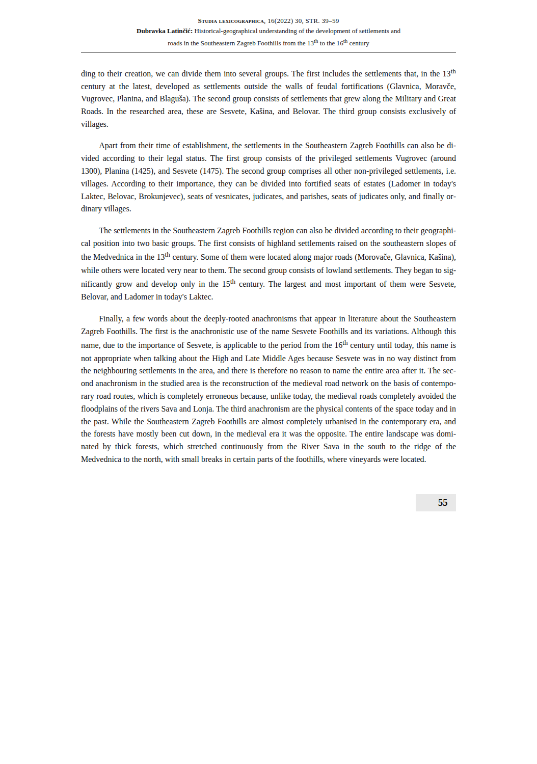Studia lexicographica, 16(2022) 30, STR. 39–59
Dubravka Latinčić: Historical-geographical understanding of the development of settlements and
roads in the Southeastern Zagreb Foothills from the 13th to the 16th century
ding to their creation, we can divide them into several groups. The first includes the settlements that, in the 13th century at the latest, developed as settlements outside the walls of feudal fortifications (Glavnica, Moravče, Vugrovec, Planina, and Blaguša). The second group consists of settlements that grew along the Military and Great Roads. In the researched area, these are Sesvete, Kašina, and Belovar. The third group consists exclusively of villages.
Apart from their time of establishment, the settlements in the Southeastern Zagreb Foothills can also be divided according to their legal status. The first group consists of the privileged settlements Vugrovec (around 1300), Planina (1425), and Sesvete (1475). The second group comprises all other non-privileged settlements, i.e. villages. According to their importance, they can be divided into fortified seats of estates (Ladomer in today's Laktec, Belovac, Brokunjevec), seats of vesnicates, judicates, and parishes, seats of judicates only, and finally ordinary villages.
The settlements in the Southeastern Zagreb Foothills region can also be divided according to their geographical position into two basic groups. The first consists of highland settlements raised on the southeastern slopes of the Medvednica in the 13th century. Some of them were located along major roads (Morovače, Glavnica, Kašina), while others were located very near to them. The second group consists of lowland settlements. They began to significantly grow and develop only in the 15th century. The largest and most important of them were Sesvete, Belovar, and Ladomer in today's Laktec.
Finally, a few words about the deeply-rooted anachronisms that appear in literature about the Southeastern Zagreb Foothills. The first is the anachronistic use of the name Sesvete Foothills and its variations. Although this name, due to the importance of Sesvete, is applicable to the period from the 16th century until today, this name is not appropriate when talking about the High and Late Middle Ages because Sesvete was in no way distinct from the neighbouring settlements in the area, and there is therefore no reason to name the entire area after it. The second anachronism in the studied area is the reconstruction of the medieval road network on the basis of contemporary road routes, which is completely erroneous because, unlike today, the medieval roads completely avoided the floodplains of the rivers Sava and Lonja. The third anachronism are the physical contents of the space today and in the past. While the Southeastern Zagreb Foothills are almost completely urbanised in the contemporary era, and the forests have mostly been cut down, in the medieval era it was the opposite. The entire landscape was dominated by thick forests, which stretched continuously from the River Sava in the south to the ridge of the Medvednica to the north, with small breaks in certain parts of the foothills, where vineyards were located.
55